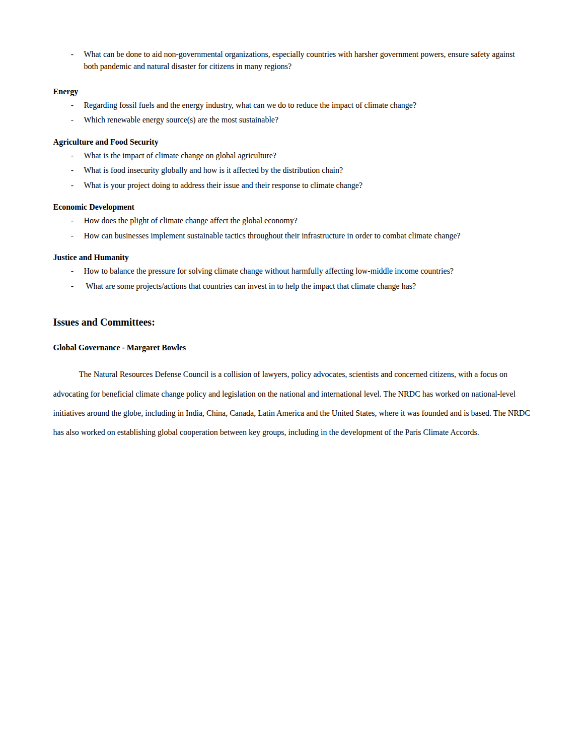What can be done to aid non-governmental organizations, especially countries with harsher government powers, ensure safety against both pandemic and natural disaster for citizens in many regions?
Energy
Regarding fossil fuels and the energy industry, what can we do to reduce the impact of climate change?
Which renewable energy source(s) are the most sustainable?
Agriculture and Food Security
What is the impact of climate change on global agriculture?
What is food insecurity globally and how is it affected by the distribution chain?
What is your project doing to address their issue and their response to climate change?
Economic Development
How does the plight of climate change affect the global economy?
How can businesses implement sustainable tactics throughout their infrastructure in order to combat climate change?
Justice and Humanity
How to balance the pressure for solving climate change without harmfully affecting low-middle income countries?
What are some projects/actions that countries can invest in to help the impact that climate change has?
Issues and Committees:
Global Governance - Margaret Bowles
The Natural Resources Defense Council is a collision of lawyers, policy advocates, scientists and concerned citizens, with a focus on advocating for beneficial climate change policy and legislation on the national and international level. The NRDC has worked on national-level initiatives around the globe, including in India, China, Canada, Latin America and the United States, where it was founded and is based. The NRDC has also worked on establishing global cooperation between key groups, including in the development of the Paris Climate Accords.